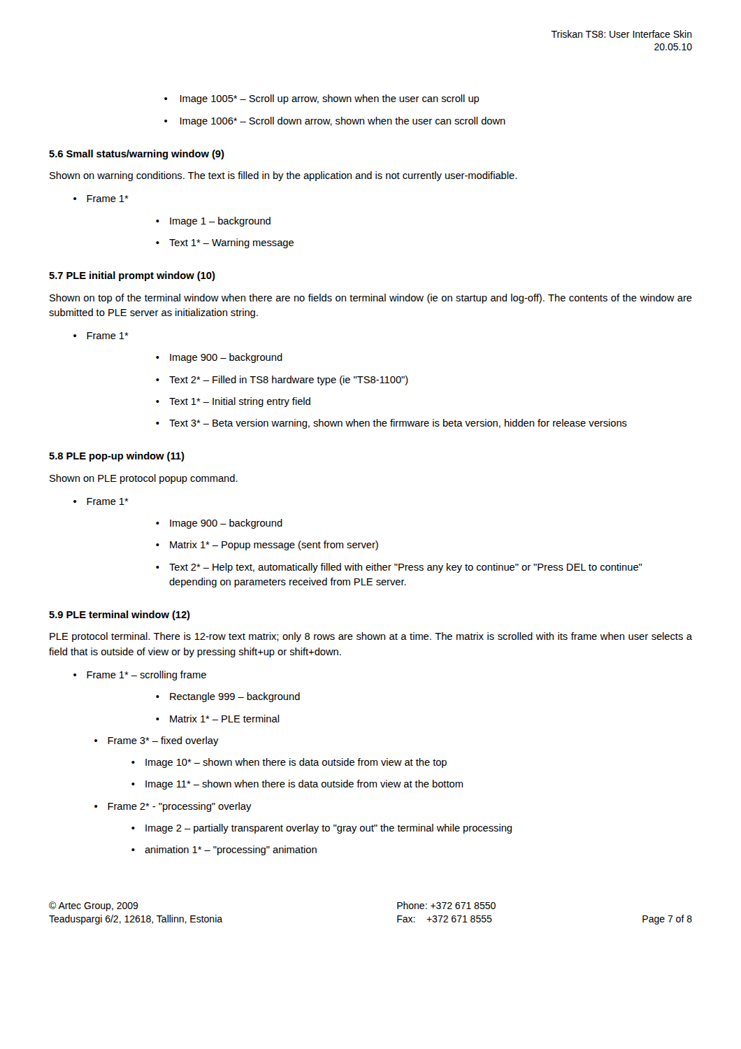Triskan TS8: User Interface Skin
20.05.10
Image 1005* – Scroll up arrow, shown when the user can scroll up
Image 1006* – Scroll down arrow, shown when the user can scroll down
5.6 Small status/warning window (9)
Shown on warning conditions. The text is filled in by the application and is not currently user-modifiable.
Frame 1*
Image 1 – background
Text 1* – Warning message
5.7 PLE initial prompt window (10)
Shown on top of the terminal window when there are no fields on terminal window (ie on startup and log-off). The contents of the window are submitted to PLE server as initialization string.
Frame 1*
Image 900 – background
Text 2* – Filled in TS8 hardware type (ie "TS8-1100")
Text 1* – Initial string entry field
Text 3* – Beta version warning, shown when the firmware is beta version, hidden for release versions
5.8 PLE pop-up window (11)
Shown on PLE protocol popup command.
Frame 1*
Image 900 – background
Matrix 1* – Popup message (sent from server)
Text 2* – Help text, automatically filled with either "Press any key to continue" or "Press DEL to continue" depending on parameters received from PLE server.
5.9 PLE terminal window (12)
PLE protocol terminal. There is 12-row text matrix; only 8 rows are shown at a time. The matrix is scrolled with its frame when user selects a field that is outside of view or by pressing shift+up or shift+down.
Frame 1* – scrolling frame
Rectangle 999 – background
Matrix 1* – PLE terminal
Frame 3* – fixed overlay
Image 10* – shown when there is data outside from view at the top
Image 11* – shown when there is data outside from view at the bottom
Frame 2* - "processing" overlay
Image 2 – partially transparent overlay to "gray out" the terminal while processing
animation 1* – "processing" animation
© Artec Group, 2009
Teaduspargi 6/2, 12618, Tallinn, Estonia
Phone: +372 671 8550
Fax: +372 671 8555
Page 7 of 8